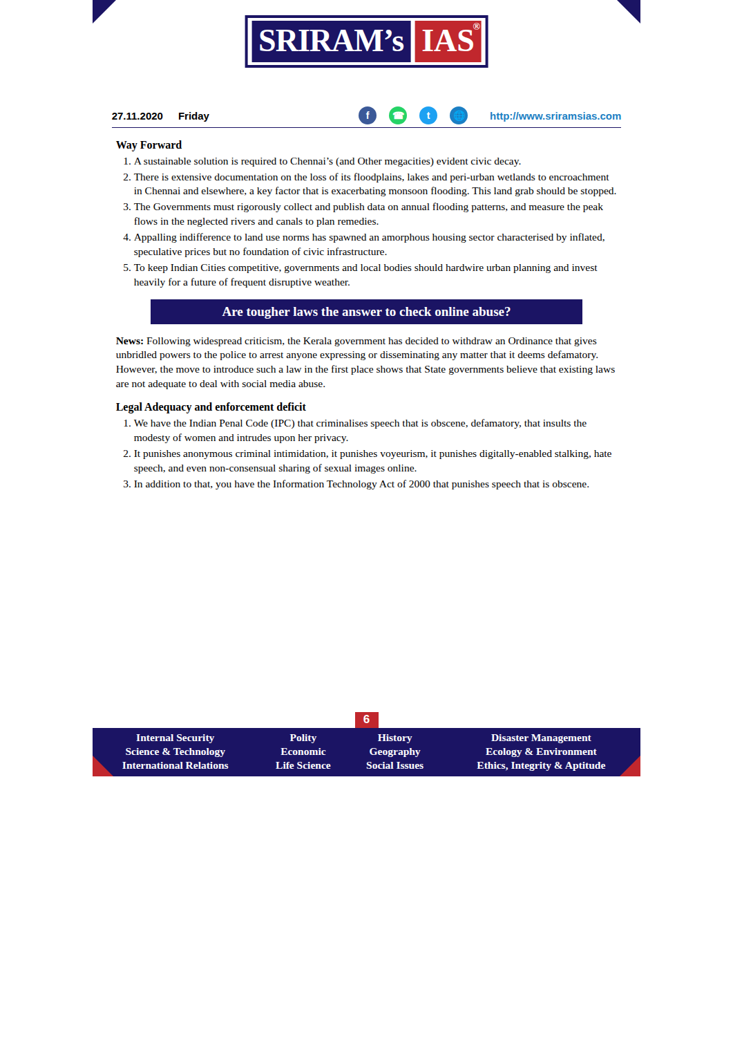SRIRAM’s
IAS®
27.11.2020 Friday f ☎ t 🌐 http://www.sriramsias.com
Way Forward
A sustainable solution is required to Chennai’s (and Other megacities) evident civic decay.
There is extensive documentation on the loss of its floodplains, lakes and peri-urban wetlands to encroachment in Chennai and elsewhere, a key factor that is exacerbating monsoon flooding. This land grab should be stopped.
The Governments must rigorously collect and publish data on annual flooding patterns, and measure the peak flows in the neglected rivers and canals to plan remedies.
Appalling indifference to land use norms has spawned an amorphous housing sector characterised by inflated, speculative prices but no foundation of civic infrastructure.
To keep Indian Cities competitive, governments and local bodies should hardwire urban planning and invest heavily for a future of frequent disruptive weather.
Are tougher laws the answer to check online abuse?
News: Following widespread criticism, the Kerala government has decided to withdraw an Ordinance that gives unbridled powers to the police to arrest anyone expressing or disseminating any matter that it deems defamatory. However, the move to introduce such a law in the first place shows that State governments believe that existing laws are not adequate to deal with social media abuse.
Legal Adequacy and enforcement deficit
We have the Indian Penal Code (IPC) that criminalises speech that is obscene, defamatory, that insults the modesty of women and intrudes upon her privacy.
It punishes anonymous criminal intimidation, it punishes voyeurism, it punishes digitally-enabled stalking, hate speech, and even non-consensual sharing of sexual images online.
In addition to that, you have the Information Technology Act of 2000 that punishes speech that is obscene.
6
| Internal Security | Polity | History | Disaster Management |
| Science & Technology | Economic | Geography | Ecology & Environment |
| International Relations | Life Science | Social Issues | Ethics, Integrity & Aptitude |